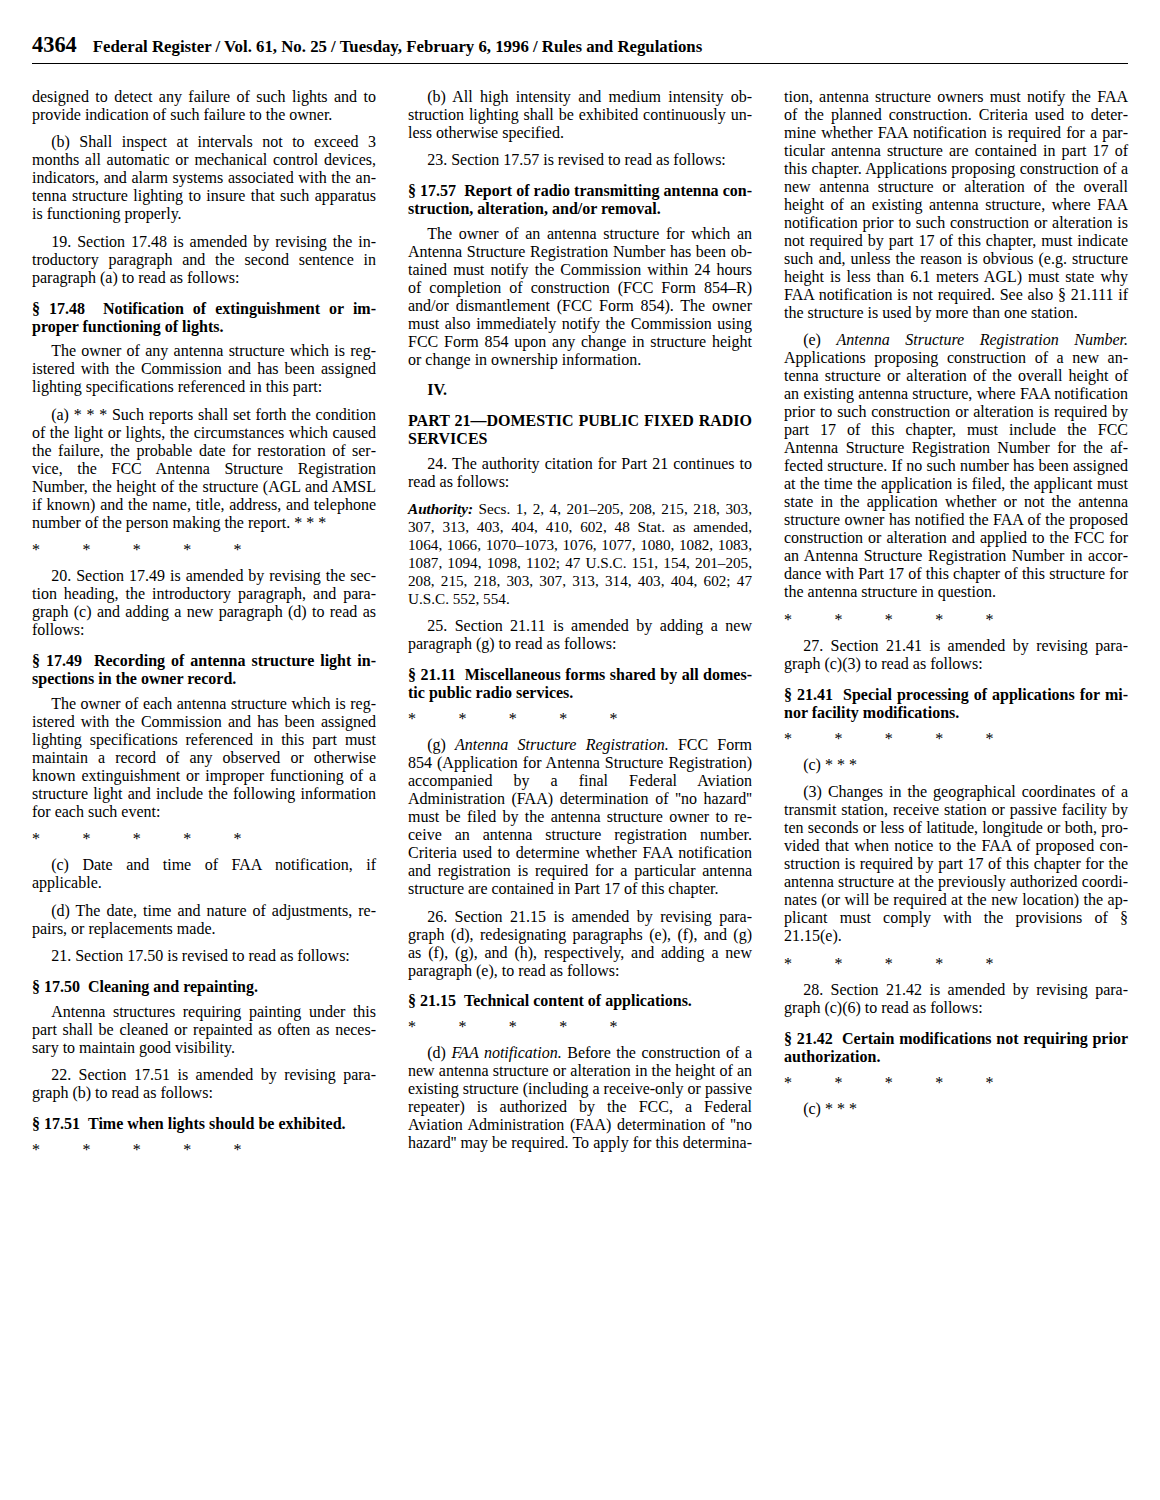4364 Federal Register / Vol. 61, No. 25 / Tuesday, February 6, 1996 / Rules and Regulations
designed to detect any failure of such lights and to provide indication of such failure to the owner.
(b) Shall inspect at intervals not to exceed 3 months all automatic or mechanical control devices, indicators, and alarm systems associated with the antenna structure lighting to insure that such apparatus is functioning properly.
19. Section 17.48 is amended by revising the introductory paragraph and the second sentence in paragraph (a) to read as follows:
§ 17.48 Notification of extinguishment or improper functioning of lights.
The owner of any antenna structure which is registered with the Commission and has been assigned lighting specifications referenced in this part:
(a) * * * Such reports shall set forth the condition of the light or lights, the circumstances which caused the failure, the probable date for restoration of service, the FCC Antenna Structure Registration Number, the height of the structure (AGL and AMSL if known) and the name, title, address, and telephone number of the person making the report. * * *
* * * * *
20. Section 17.49 is amended by revising the section heading, the introductory paragraph, and paragraph (c) and adding a new paragraph (d) to read as follows:
§ 17.49 Recording of antenna structure light inspections in the owner record.
The owner of each antenna structure which is registered with the Commission and has been assigned lighting specifications referenced in this part must maintain a record of any observed or otherwise known extinguishment or improper functioning of a structure light and include the following information for each such event:
* * * * *
(c) Date and time of FAA notification, if applicable.
(d) The date, time and nature of adjustments, repairs, or replacements made.
21. Section 17.50 is revised to read as follows:
§ 17.50 Cleaning and repainting.
Antenna structures requiring painting under this part shall be cleaned or repainted as often as necessary to maintain good visibility.
22. Section 17.51 is amended by revising paragraph (b) to read as follows:
§ 17.51 Time when lights should be exhibited.
* * * * *
(b) All high intensity and medium intensity obstruction lighting shall be exhibited continuously unless otherwise specified.
23. Section 17.57 is revised to read as follows:
§ 17.57 Report of radio transmitting antenna construction, alteration, and/or removal.
The owner of an antenna structure for which an Antenna Structure Registration Number has been obtained must notify the Commission within 24 hours of completion of construction (FCC Form 854–R) and/or dismantlement (FCC Form 854). The owner must also immediately notify the Commission using FCC Form 854 upon any change in structure height or change in ownership information.
IV.
PART 21—DOMESTIC PUBLIC FIXED RADIO SERVICES
24. The authority citation for Part 21 continues to read as follows:
Authority: Secs. 1, 2, 4, 201–205, 208, 215, 218, 303, 307, 313, 403, 404, 410, 602, 48 Stat. as amended, 1064, 1066, 1070–1073, 1076, 1077, 1080, 1082, 1083, 1087, 1094, 1098, 1102; 47 U.S.C. 151, 154, 201–205, 208, 215, 218, 303, 307, 313, 314, 403, 404, 602; 47 U.S.C. 552, 554.
25. Section 21.11 is amended by adding a new paragraph (g) to read as follows:
§ 21.11 Miscellaneous forms shared by all domestic public radio services.
* * * * *
(g) Antenna Structure Registration. FCC Form 854 (Application for Antenna Structure Registration) accompanied by a final Federal Aviation Administration (FAA) determination of ''no hazard'' must be filed by the antenna structure owner to receive an antenna structure registration number. Criteria used to determine whether FAA notification and registration is required for a particular antenna structure are contained in Part 17 of this chapter.
26. Section 21.15 is amended by revising paragraph (d), redesignating paragraphs (e), (f), and (g) as (f), (g), and (h), respectively, and adding a new paragraph (e), to read as follows:
§ 21.15 Technical content of applications.
* * * * *
(d) FAA notification. Before the construction of a new antenna structure or alteration in the height of an existing structure (including a receive-only or passive repeater) is authorized by the FCC, a Federal Aviation Administration (FAA) determination of ''no hazard'' may be required. To apply for this determination, antenna structure owners must notify the FAA of the planned construction. Criteria used to determine whether FAA notification is required for a particular antenna structure are contained in part 17 of this chapter. Applications proposing construction of a new antenna structure or alteration of the overall height of an existing antenna structure, where FAA notification prior to such construction or alteration is not required by part 17 of this chapter, must indicate such and, unless the reason is obvious (e.g. structure height is less than 6.1 meters AGL) must state why FAA notification is not required. See also § 21.111 if the structure is used by more than one station.
(e) Antenna Structure Registration Number. Applications proposing construction of a new antenna structure or alteration of the overall height of an existing antenna structure, where FAA notification prior to such construction or alteration is required by part 17 of this chapter, must include the FCC Antenna Structure Registration Number for the affected structure. If no such number has been assigned at the time the application is filed, the applicant must state in the application whether or not the antenna structure owner has notified the FAA of the proposed construction or alteration and applied to the FCC for an Antenna Structure Registration Number in accordance with Part 17 of this chapter of this structure for the antenna structure in question.
* * * * *
27. Section 21.41 is amended by revising paragraph (c)(3) to read as follows:
§ 21.41 Special processing of applications for minor facility modifications.
* * * * *
(c) * * *
(3) Changes in the geographical coordinates of a transmit station, receive station or passive facility by ten seconds or less of latitude, longitude or both, provided that when notice to the FAA of proposed construction is required by part 17 of this chapter for the antenna structure at the previously authorized coordinates (or will be required at the new location) the applicant must comply with the provisions of § 21.15(e).
* * * * *
28. Section 21.42 is amended by revising paragraph (c)(6) to read as follows:
§ 21.42 Certain modifications not requiring prior authorization.
* * * * *
(c) * * *